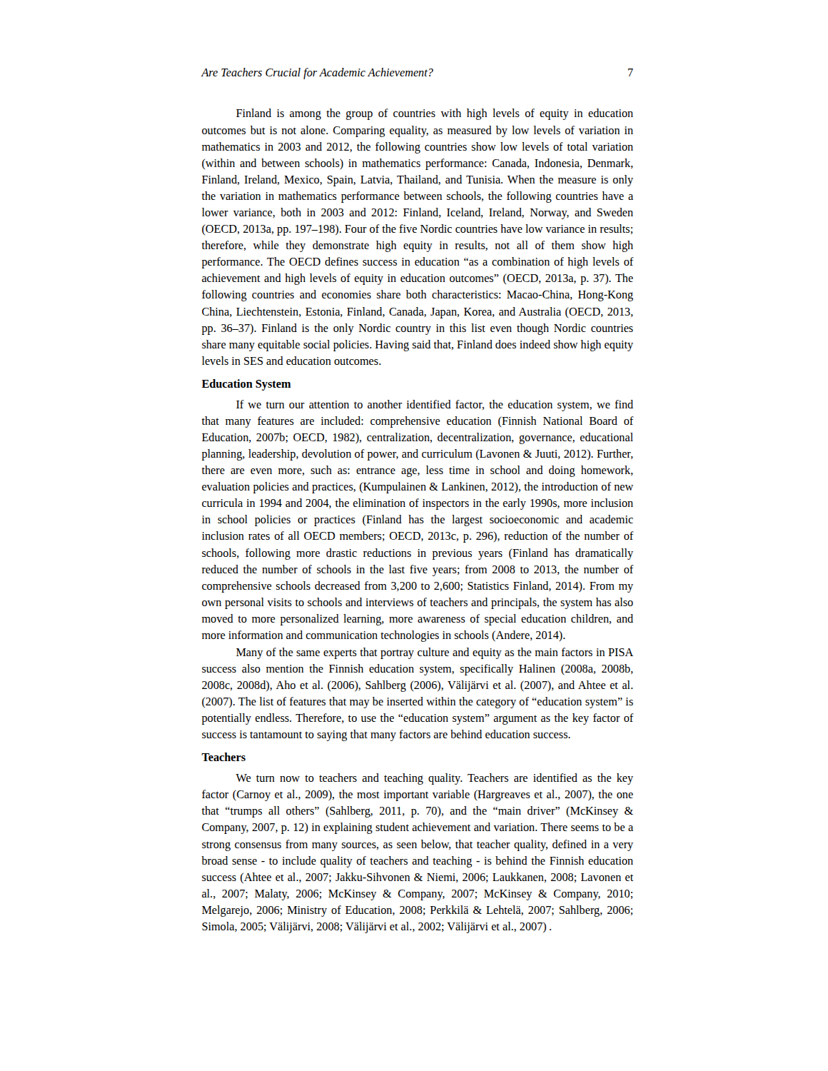Are Teachers Crucial for Academic Achievement? 7
Finland is among the group of countries with high levels of equity in education outcomes but is not alone. Comparing equality, as measured by low levels of variation in mathematics in 2003 and 2012, the following countries show low levels of total variation (within and between schools) in mathematics performance: Canada, Indonesia, Denmark, Finland, Ireland, Mexico, Spain, Latvia, Thailand, and Tunisia. When the measure is only the variation in mathematics performance between schools, the following countries have a lower variance, both in 2003 and 2012: Finland, Iceland, Ireland, Norway, and Sweden (OECD, 2013a, pp. 197–198). Four of the five Nordic countries have low variance in results; therefore, while they demonstrate high equity in results, not all of them show high performance. The OECD defines success in education “as a combination of high levels of achievement and high levels of equity in education outcomes” (OECD, 2013a, p. 37). The following countries and economies share both characteristics: Macao-China, Hong-Kong China, Liechtenstein, Estonia, Finland, Canada, Japan, Korea, and Australia (OECD, 2013, pp. 36–37). Finland is the only Nordic country in this list even though Nordic countries share many equitable social policies. Having said that, Finland does indeed show high equity levels in SES and education outcomes.
Education System
If we turn our attention to another identified factor, the education system, we find that many features are included: comprehensive education (Finnish National Board of Education, 2007b; OECD, 1982), centralization, decentralization, governance, educational planning, leadership, devolution of power, and curriculum (Lavonen & Juuti, 2012). Further, there are even more, such as: entrance age, less time in school and doing homework, evaluation policies and practices, (Kumpulainen & Lankinen, 2012), the introduction of new curricula in 1994 and 2004, the elimination of inspectors in the early 1990s, more inclusion in school policies or practices (Finland has the largest socioeconomic and academic inclusion rates of all OECD members; OECD, 2013c, p. 296), reduction of the number of schools, following more drastic reductions in previous years (Finland has dramatically reduced the number of schools in the last five years; from 2008 to 2013, the number of comprehensive schools decreased from 3,200 to 2,600; Statistics Finland, 2014). From my own personal visits to schools and interviews of teachers and principals, the system has also moved to more personalized learning, more awareness of special education children, and more information and communication technologies in schools (Andere, 2014).
Many of the same experts that portray culture and equity as the main factors in PISA success also mention the Finnish education system, specifically Halinen (2008a, 2008b, 2008c, 2008d), Aho et al. (2006), Sahlberg (2006), Välijärvi et al. (2007), and Ahtee et al. (2007). The list of features that may be inserted within the category of “education system” is potentially endless. Therefore, to use the “education system” argument as the key factor of success is tantamount to saying that many factors are behind education success.
Teachers
We turn now to teachers and teaching quality. Teachers are identified as the key factor (Carnoy et al., 2009), the most important variable (Hargreaves et al., 2007), the one that “trumps all others” (Sahlberg, 2011, p. 70), and the “main driver” (McKinsey & Company, 2007, p. 12) in explaining student achievement and variation. There seems to be a strong consensus from many sources, as seen below, that teacher quality, defined in a very broad sense - to include quality of teachers and teaching - is behind the Finnish education success (Ahtee et al., 2007; Jakku-Sihvonen & Niemi, 2006; Laukkanen, 2008; Lavonen et al., 2007; Malaty, 2006; McKinsey & Company, 2007; McKinsey & Company, 2010; Melgarejo, 2006; Ministry of Education, 2008; Perkkilä & Lehtelä, 2007; Sahlberg, 2006; Simola, 2005; Välijärvi, 2008; Välijärvi et al., 2002; Välijärvi et al., 2007) .